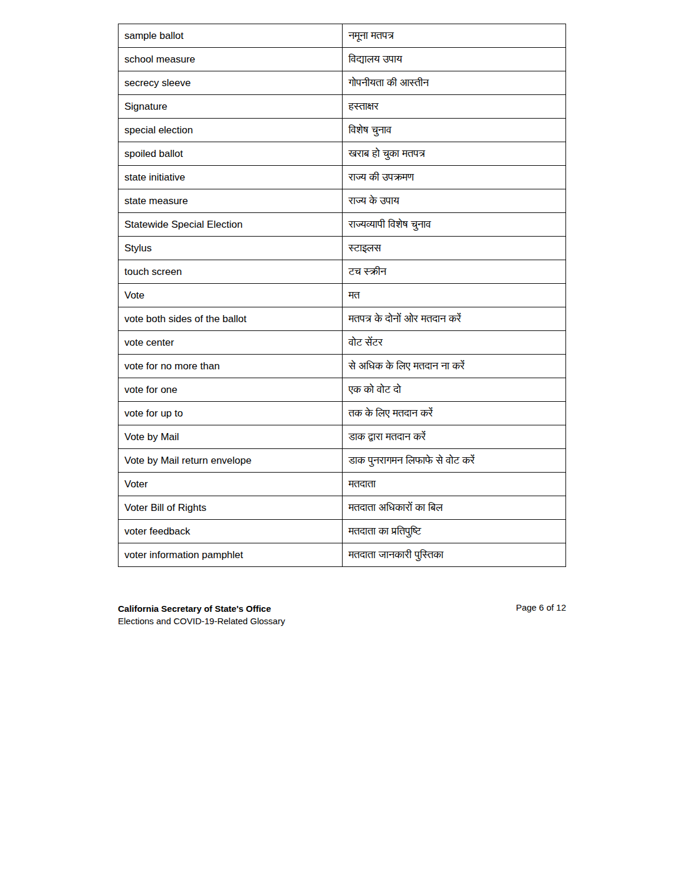| sample ballot | नमूना मतपत्र |
| school measure | विद्यालय उपाय |
| secrecy sleeve | गोपनीयता की आस्तीन |
| Signature | हस्ताक्षर |
| special election | विशेष चुनाव |
| spoiled ballot | खराब हो चुका मतपत्र |
| state initiative | राज्य की उपक्रमण |
| state measure | राज्य के उपाय |
| Statewide Special Election | राज्यव्यापी विशेष चुनाव |
| Stylus | स्टाइलस |
| touch screen | टच स्क्रीन |
| Vote | मत |
| vote both sides of the ballot | मतपत्र के दोनों ओर मतदान करें |
| vote center | वोट सेंटर |
| vote for no more than | से अधिक के लिए मतदान ना करें |
| vote for one | एक को वोट दो |
| vote for up to | तक के लिए मतदान करें |
| Vote by Mail | डाक द्वारा मतदान करें |
| Vote by Mail return envelope | डाक पुनरागमन लिफाफे से वोट करें |
| Voter | मतदाता |
| Voter Bill of Rights | मतदाता अधिकारों का बिल |
| voter feedback | मतदाता का प्रतिपुष्टि |
| voter information pamphlet | मतदाता जानकारी पुस्तिका |
California Secretary of State's Office
Elections and COVID-19-Related Glossary
Page 6 of 12